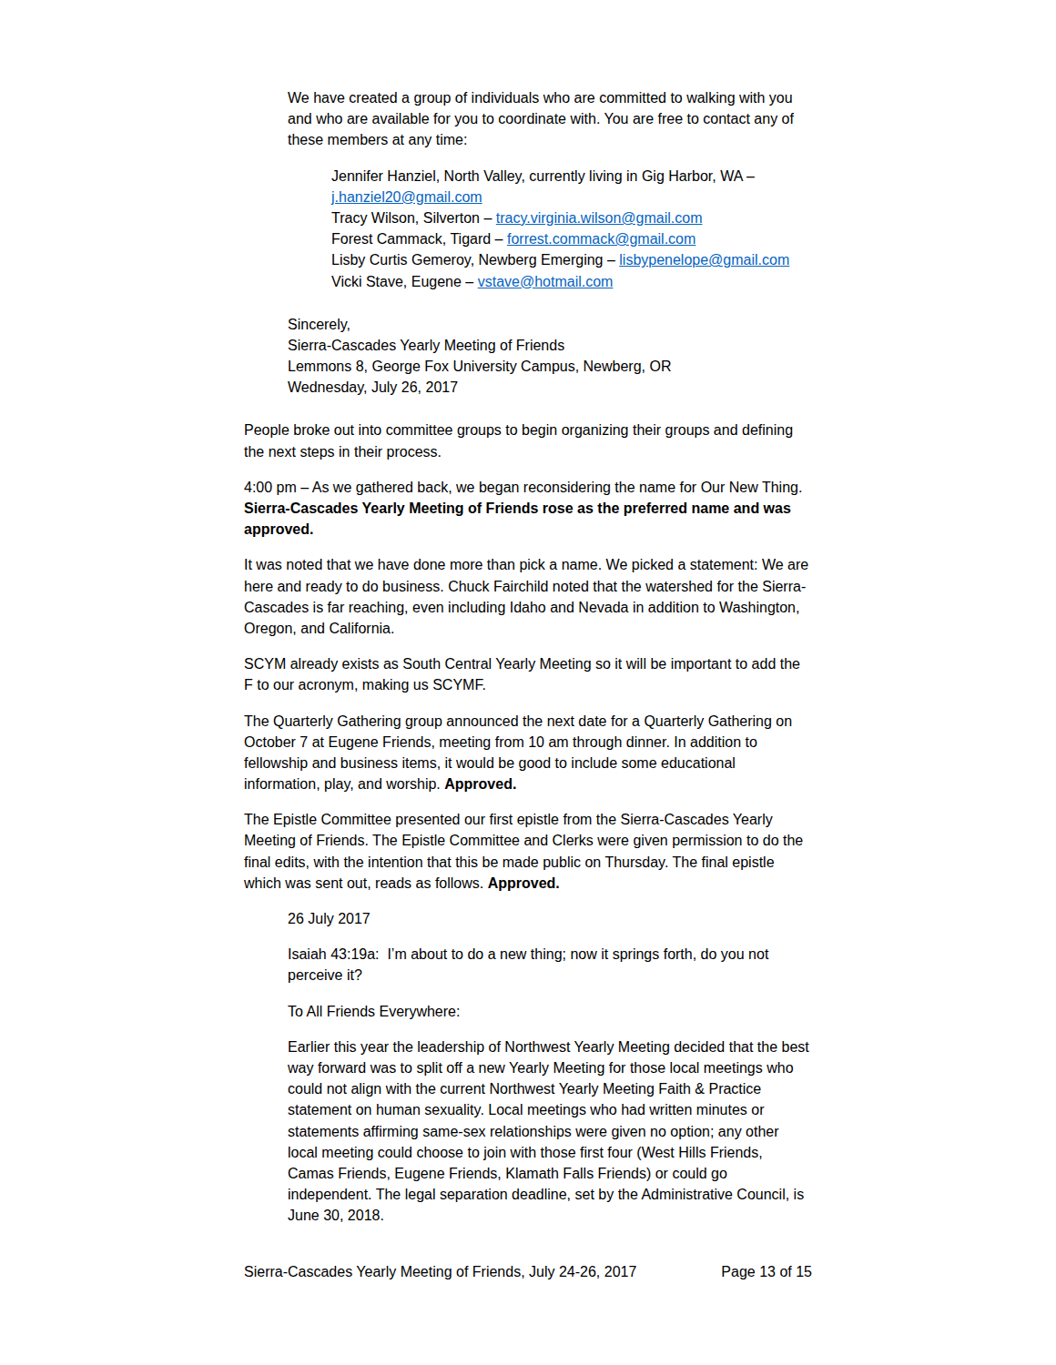We have created a group of individuals who are committed to walking with you and who are available for you to coordinate with. You are free to contact any of these members at any time:
Jennifer Hanziel, North Valley, currently living in Gig Harbor, WA – j.hanziel20@gmail.com
Tracy Wilson, Silverton – tracy.virginia.wilson@gmail.com
Forest Cammack, Tigard – forrest.commack@gmail.com
Lisby Curtis Gemeroy, Newberg Emerging – lisbypenelope@gmail.com
Vicki Stave, Eugene – vstave@hotmail.com
Sincerely,
Sierra-Cascades Yearly Meeting of Friends
Lemmons 8, George Fox University Campus, Newberg, OR
Wednesday, July 26, 2017
People broke out into committee groups to begin organizing their groups and defining the next steps in their process.
4:00 pm – As we gathered back, we began reconsidering the name for Our New Thing. Sierra-Cascades Yearly Meeting of Friends rose as the preferred name and was approved.
It was noted that we have done more than pick a name. We picked a statement: We are here and ready to do business. Chuck Fairchild noted that the watershed for the Sierra-Cascades is far reaching, even including Idaho and Nevada in addition to Washington, Oregon, and California.
SCYM already exists as South Central Yearly Meeting so it will be important to add the F to our acronym, making us SCYMF.
The Quarterly Gathering group announced the next date for a Quarterly Gathering on October 7 at Eugene Friends, meeting from 10 am through dinner. In addition to fellowship and business items, it would be good to include some educational information, play, and worship. Approved.
The Epistle Committee presented our first epistle from the Sierra-Cascades Yearly Meeting of Friends. The Epistle Committee and Clerks were given permission to do the final edits, with the intention that this be made public on Thursday. The final epistle which was sent out, reads as follows. Approved.
26 July 2017
Isaiah 43:19a: I’m about to do a new thing; now it springs forth, do you not perceive it?
To All Friends Everywhere:
Earlier this year the leadership of Northwest Yearly Meeting decided that the best way forward was to split off a new Yearly Meeting for those local meetings who could not align with the current Northwest Yearly Meeting Faith & Practice statement on human sexuality. Local meetings who had written minutes or statements affirming same-sex relationships were given no option; any other local meeting could choose to join with those first four (West Hills Friends, Camas Friends, Eugene Friends, Klamath Falls Friends) or could go independent. The legal separation deadline, set by the Administrative Council, is June 30, 2018.
Sierra-Cascades Yearly Meeting of Friends, July 24-26, 2017 Page 13 of 15